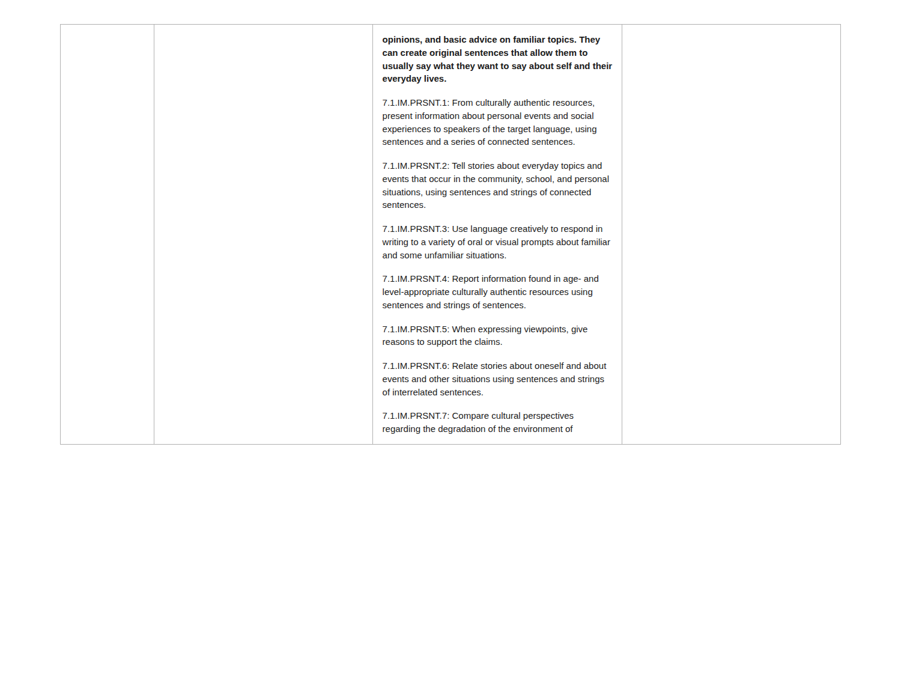| | | opinions, and basic advice on familiar topics. They can create original sentences that allow them to usually say what they want to say about self and their everyday lives. 7.1.IM.PRSNT.1: From culturally authentic resources, present information about personal events and social experiences to speakers of the target language, using sentences and a series of connected sentences. 7.1.IM.PRSNT.2: Tell stories about everyday topics and events that occur in the community, school, and personal situations, using sentences and strings of connected sentences. 7.1.IM.PRSNT.3: Use language creatively to respond in writing to a variety of oral or visual prompts about familiar and some unfamiliar situations. 7.1.IM.PRSNT.4: Report information found in age- and level-appropriate culturally authentic resources using sentences and strings of sentences. 7.1.IM.PRSNT.5: When expressing viewpoints, give reasons to support the claims. 7.1.IM.PRSNT.6: Relate stories about oneself and about events and other situations using sentences and strings of interrelated sentences. 7.1.IM.PRSNT.7: Compare cultural perspectives regarding the degradation of the environment of | |